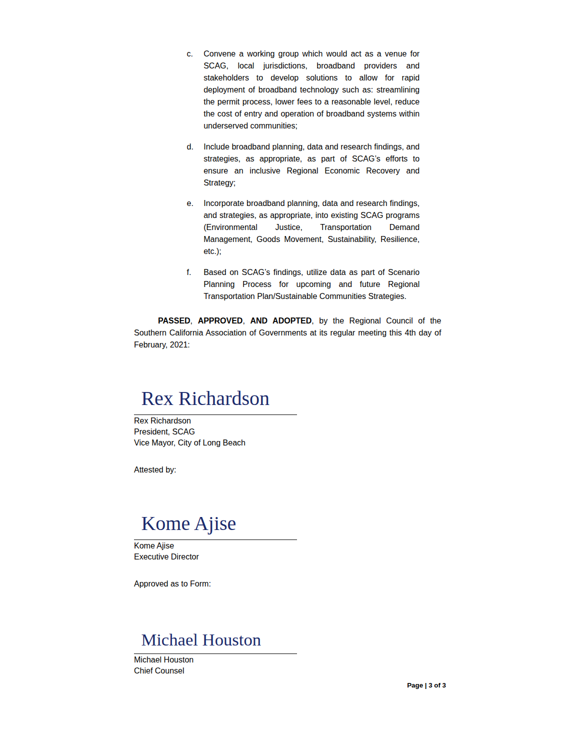c. Convene a working group which would act as a venue for SCAG, local jurisdictions, broadband providers and stakeholders to develop solutions to allow for rapid deployment of broadband technology such as: streamlining the permit process, lower fees to a reasonable level, reduce the cost of entry and operation of broadband systems within underserved communities;
d. Include broadband planning, data and research findings, and strategies, as appropriate, as part of SCAG’s efforts to ensure an inclusive Regional Economic Recovery and Strategy;
e. Incorporate broadband planning, data and research findings, and strategies, as appropriate, into existing SCAG programs (Environmental Justice, Transportation Demand Management, Goods Movement, Sustainability, Resilience, etc.);
f. Based on SCAG’s findings, utilize data as part of Scenario Planning Process for upcoming and future Regional Transportation Plan/Sustainable Communities Strategies.
PASSED, APPROVED, AND ADOPTED, by the Regional Council of the Southern California Association of Governments at its regular meeting this 4th day of February, 2021:
Rex Richardson
Rex Richardson
President, SCAG
Vice Mayor, City of Long Beach
Attested by:
Kome Ajise
Kome Ajise
Executive Director
Approved as to Form:
Michael Houston
Michael Houston
Chief Counsel
Page | 3 of 3